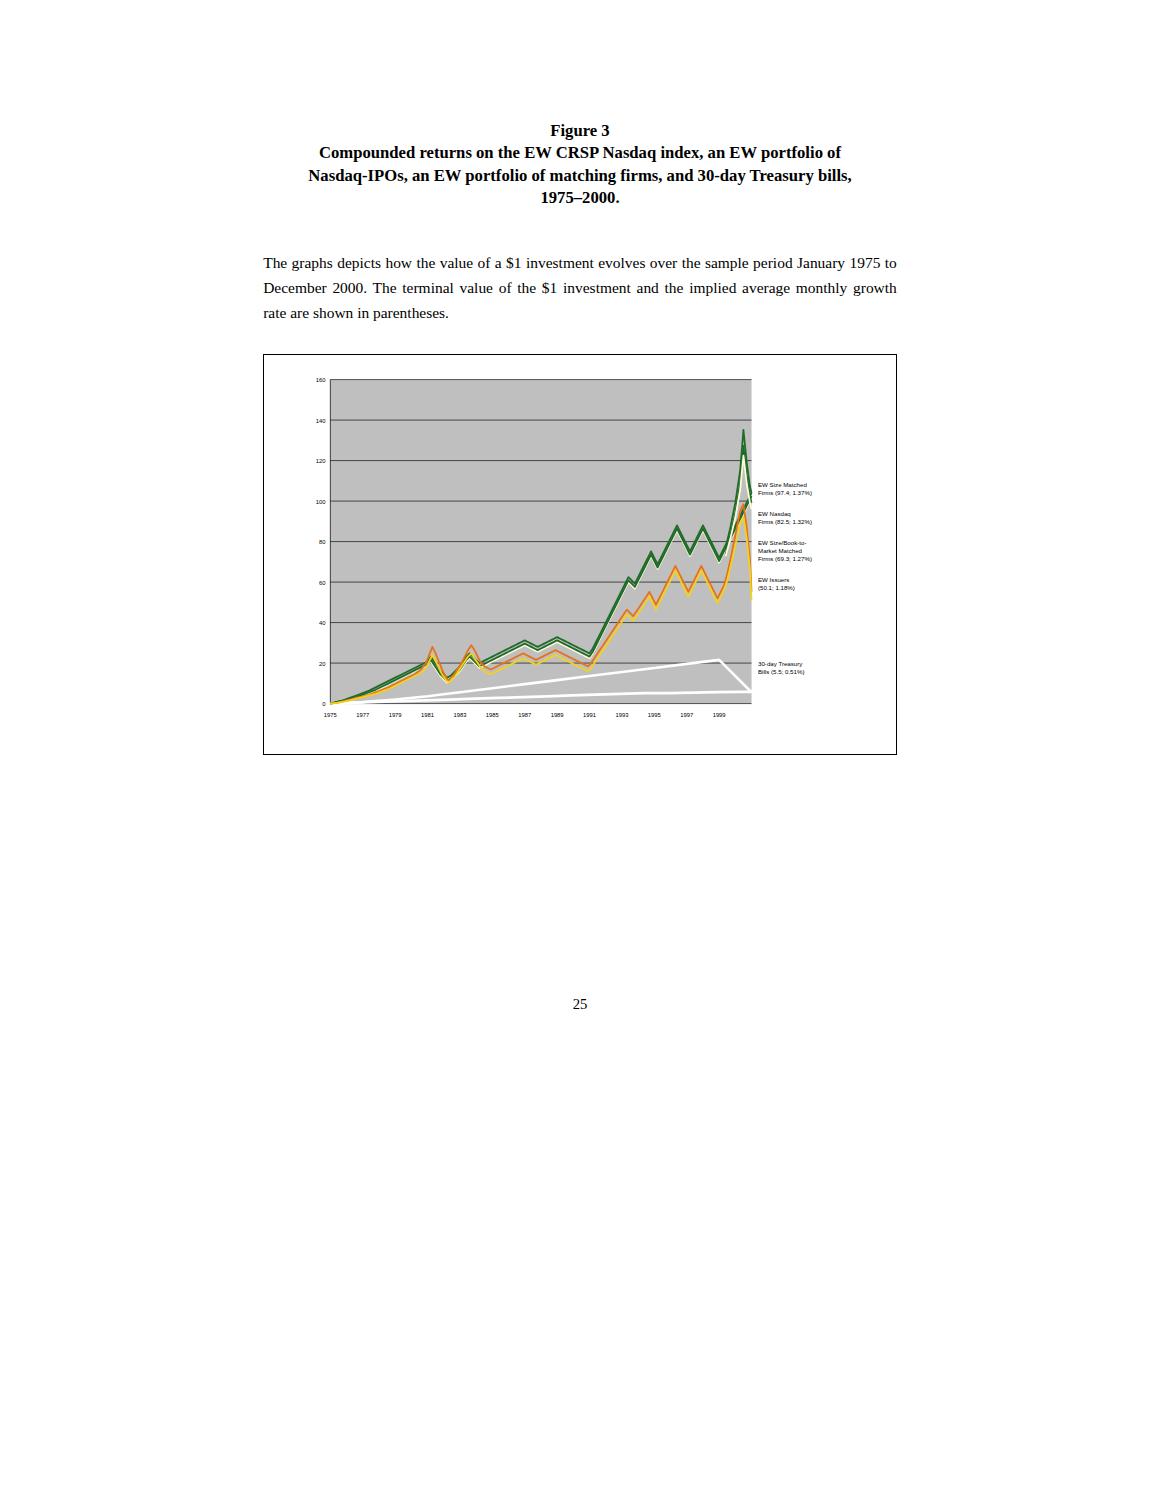Figure 3 Compounded returns on the EW CRSP Nasdaq index, an EW portfolio of Nasdaq-IPOs, an EW portfolio of matching firms, and 30-day Treasury bills, 1975–2000.
The graphs depicts how the value of a $1 investment evolves over the sample period January 1975 to December 2000. The terminal value of the $1 investment and the implied average monthly growth rate are shown in parentheses.
160 140 120 100 80 60 40 20 0 1975 1977 1979 1981 1983 1985 1987 1989 1991 1993 1995 1997 1999 EW Size Matched Firms (97.4; 1.37%) EW Nasdaq Firms (82.5; 1.32%) EW Size/Book-to- Market Matched Firms (69.3; 1.27%) EW Issuers (50.1; 1.18%) 30-day Treasury Bills (5.5; 0.51%)
25